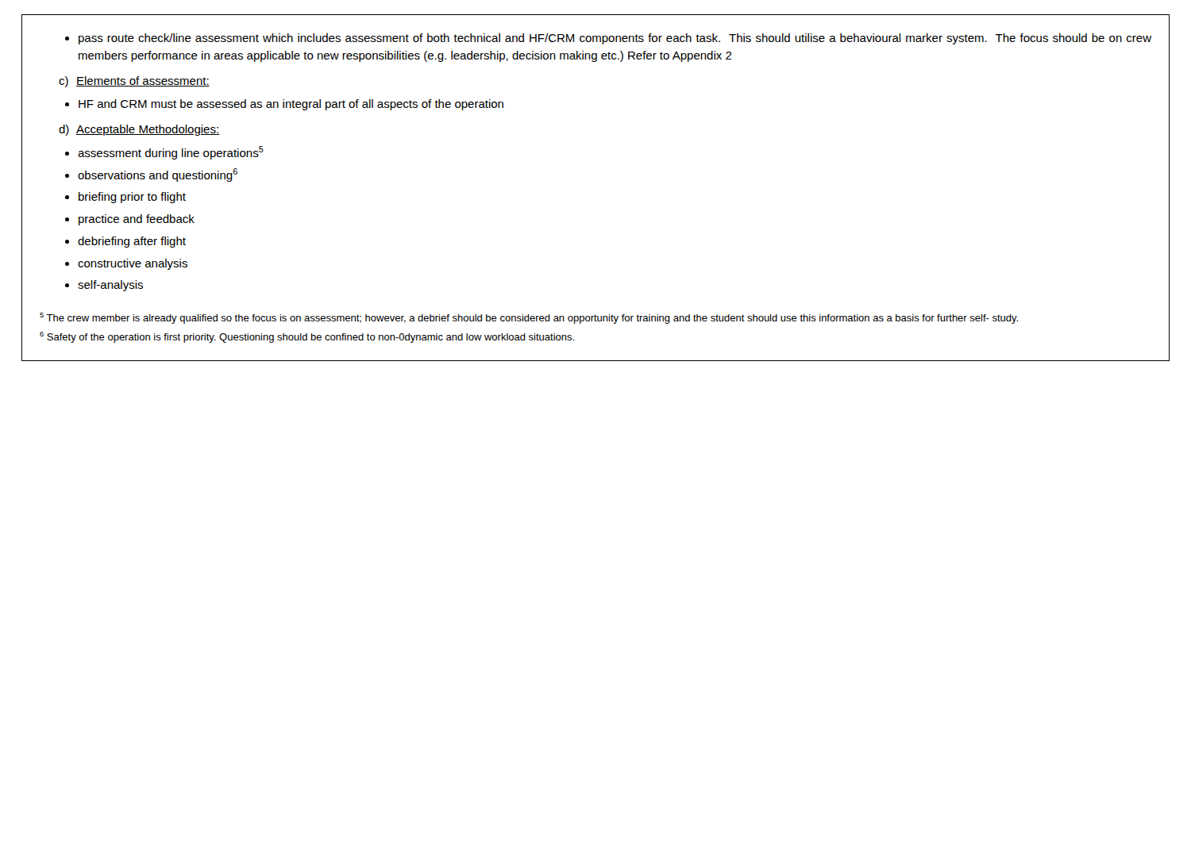pass route check/line assessment which includes assessment of both technical and HF/CRM components for each task. This should utilise a behavioural marker system. The focus should be on crew members performance in areas applicable to new responsibilities (e.g. leadership, decision making etc.) Refer to Appendix 2
c) Elements of assessment:
HF and CRM must be assessed as an integral part of all aspects of the operation
d) Acceptable Methodologies:
assessment during line operations5
observations and questioning6
briefing prior to flight
practice and feedback
debriefing after flight
constructive analysis
self-analysis
5 The crew member is already qualified so the focus is on assessment; however, a debrief should be considered an opportunity for training and the student should use this information as a basis for further self- study.
6 Safety of the operation is first priority. Questioning should be confined to non-0dynamic and low workload situations.